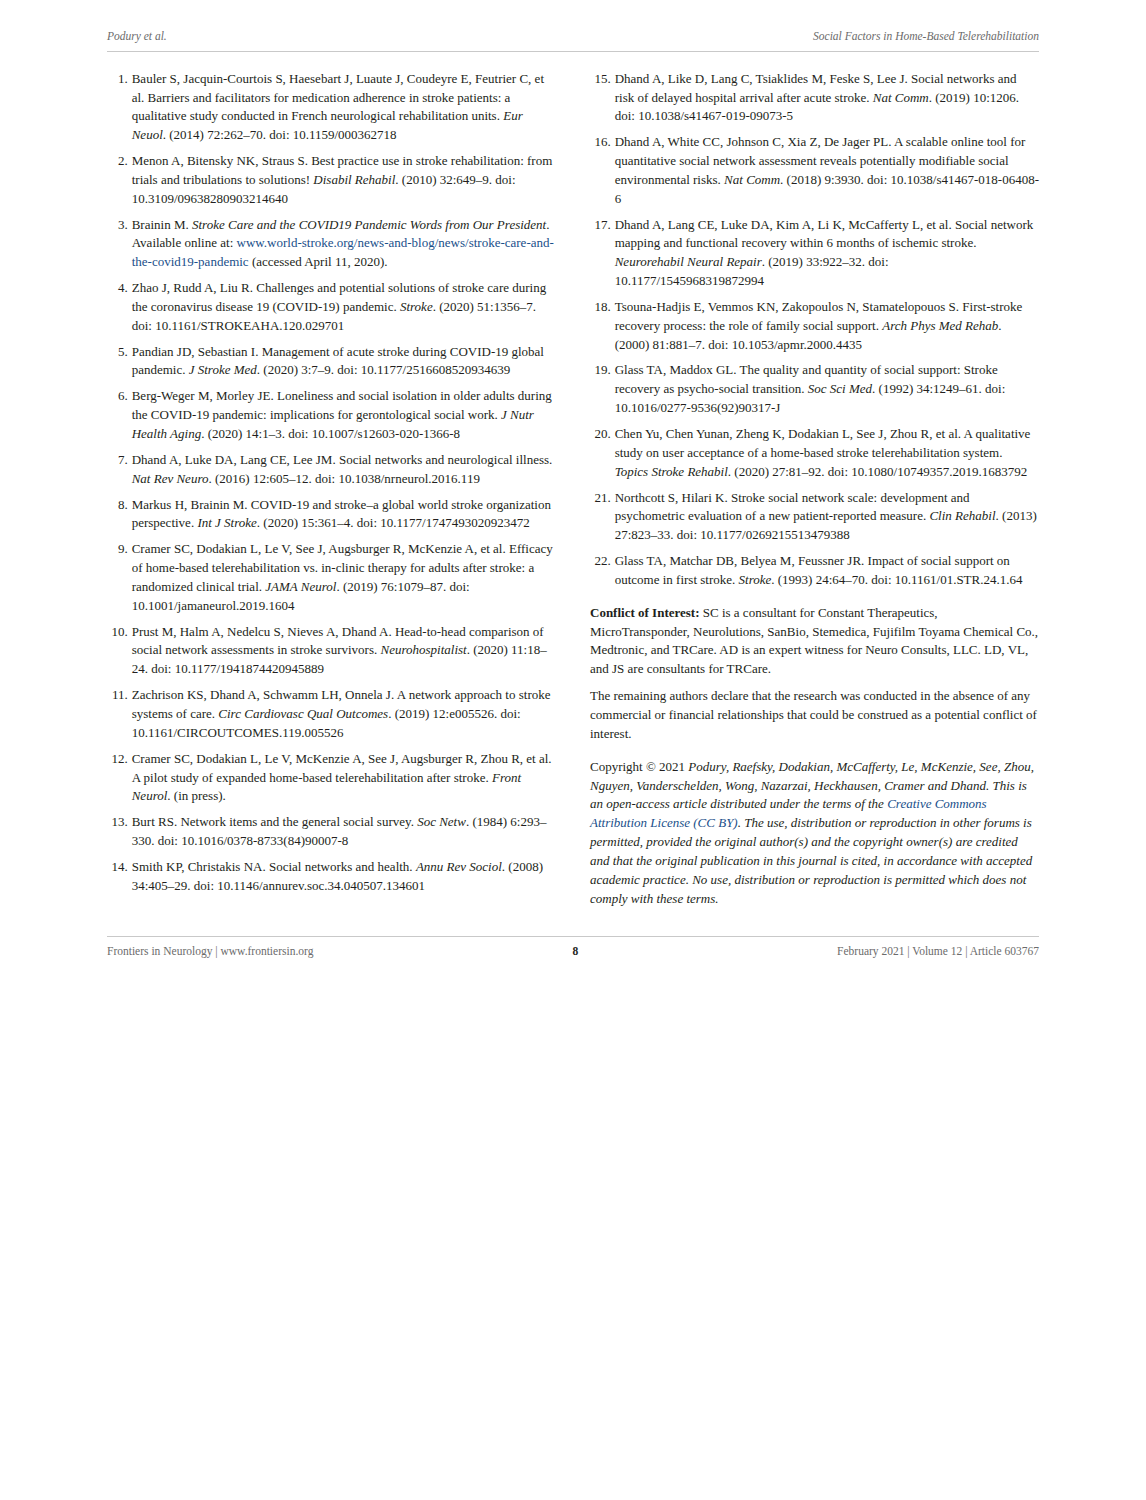Podury et al.
Social Factors in Home-Based Telerehabilitation
Bauler S, Jacquin-Courtois S, Haesebart J, Luaute J, Coudeyre E, Feutrier C, et al. Barriers and facilitators for medication adherence in stroke patients: a qualitative study conducted in French neurological rehabilitation units. Eur Neuol. (2014) 72:262–70. doi: 10.1159/000362718
Menon A, Bitensky NK, Straus S. Best practice use in stroke rehabilitation: from trials and tribulations to solutions! Disabil Rehabil. (2010) 32:649–9. doi: 10.3109/09638280903214640
Brainin M. Stroke Care and the COVID19 Pandemic Words from Our President. Available online at: www.world-stroke.org/news-and-blog/news/stroke-care-and-the-covid19-pandemic (accessed April 11, 2020).
Zhao J, Rudd A, Liu R. Challenges and potential solutions of stroke care during the coronavirus disease 19 (COVID-19) pandemic. Stroke. (2020) 51:1356–7. doi: 10.1161/STROKEAHA.120.029701
Pandian JD, Sebastian I. Management of acute stroke during COVID-19 global pandemic. J Stroke Med. (2020) 3:7–9. doi: 10.1177/2516608520934639
Berg-Weger M, Morley JE. Loneliness and social isolation in older adults during the COVID-19 pandemic: implications for gerontological social work. J Nutr Health Aging. (2020) 14:1–3. doi: 10.1007/s12603-020-1366-8
Dhand A, Luke DA, Lang CE, Lee JM. Social networks and neurological illness. Nat Rev Neuro. (2016) 12:605–12. doi: 10.1038/nrneurol.2016.119
Markus H, Brainin M. COVID-19 and stroke–a global world stroke organization perspective. Int J Stroke. (2020) 15:361–4. doi: 10.1177/1747493020923472
Cramer SC, Dodakian L, Le V, See J, Augsburger R, McKenzie A, et al. Efficacy of home-based telerehabilitation vs. in-clinic therapy for adults after stroke: a randomized clinical trial. JAMA Neurol. (2019) 76:1079–87. doi: 10.1001/jamaneurol.2019.1604
Prust M, Halm A, Nedelcu S, Nieves A, Dhand A. Head-to-head comparison of social network assessments in stroke survivors. Neurohospitalist. (2020) 11:18–24. doi: 10.1177/1941874420945889
Zachrison KS, Dhand A, Schwamm LH, Onnela J. A network approach to stroke systems of care. Circ Cardiovasc Qual Outcomes. (2019) 12:e005526. doi: 10.1161/CIRCOUTCOMES.119.005526
Cramer SC, Dodakian L, Le V, McKenzie A, See J, Augsburger R, Zhou R, et al. A pilot study of expanded home-based telerehabilitation after stroke. Front Neurol. (in press).
Burt RS. Network items and the general social survey. Soc Netw. (1984) 6:293–330. doi: 10.1016/0378-8733(84)90007-8
Smith KP, Christakis NA. Social networks and health. Annu Rev Sociol. (2008) 34:405–29. doi: 10.1146/annurev.soc.34.040507.134601
Dhand A, Like D, Lang C, Tsiaklides M, Feske S, Lee J. Social networks and risk of delayed hospital arrival after acute stroke. Nat Comm. (2019) 10:1206. doi: 10.1038/s41467-019-09073-5
Dhand A, White CC, Johnson C, Xia Z, De Jager PL. A scalable online tool for quantitative social network assessment reveals potentially modifiable social environmental risks. Nat Comm. (2018) 9:3930. doi: 10.1038/s41467-018-06408-6
Dhand A, Lang CE, Luke DA, Kim A, Li K, McCafferty L, et al. Social network mapping and functional recovery within 6 months of ischemic stroke. Neurorehabil Neural Repair. (2019) 33:922–32. doi: 10.1177/1545968319872994
Tsouna-Hadjis E, Vemmos KN, Zakopoulos N, Stamatelopouos S. First-stroke recovery process: the role of family social support. Arch Phys Med Rehab. (2000) 81:881–7. doi: 10.1053/apmr.2000.4435
Glass TA, Maddox GL. The quality and quantity of social support: Stroke recovery as psycho-social transition. Soc Sci Med. (1992) 34:1249–61. doi: 10.1016/0277-9536(92)90317-J
Chen Yu, Chen Yunan, Zheng K, Dodakian L, See J, Zhou R, et al. A qualitative study on user acceptance of a home-based stroke telerehabilitation system. Topics Stroke Rehabil. (2020) 27:81–92. doi: 10.1080/10749357.2019.1683792
Northcott S, Hilari K. Stroke social network scale: development and psychometric evaluation of a new patient-reported measure. Clin Rehabil. (2013) 27:823–33. doi: 10.1177/0269215513479388
Glass TA, Matchar DB, Belyea M, Feussner JR. Impact of social support on outcome in first stroke. Stroke. (1993) 24:64–70. doi: 10.1161/01.STR.24.1.64
Conflict of Interest: SC is a consultant for Constant Therapeutics, MicroTransponder, Neurolutions, SanBio, Stemedica, Fujifilm Toyama Chemical Co., Medtronic, and TRCare. AD is an expert witness for Neuro Consults, LLC. LD, VL, and JS are consultants for TRCare.
The remaining authors declare that the research was conducted in the absence of any commercial or financial relationships that could be construed as a potential conflict of interest.
Copyright © 2021 Podury, Raefsky, Dodakian, McCafferty, Le, McKenzie, See, Zhou, Nguyen, Vanderschelden, Wong, Nazarzai, Heckhausen, Cramer and Dhand. This is an open-access article distributed under the terms of the Creative Commons Attribution License (CC BY). The use, distribution or reproduction in other forums is permitted, provided the original author(s) and the copyright owner(s) are credited and that the original publication in this journal is cited, in accordance with accepted academic practice. No use, distribution or reproduction is permitted which does not comply with these terms.
Frontiers in Neurology | www.frontiersin.org
8
February 2021 | Volume 12 | Article 603767